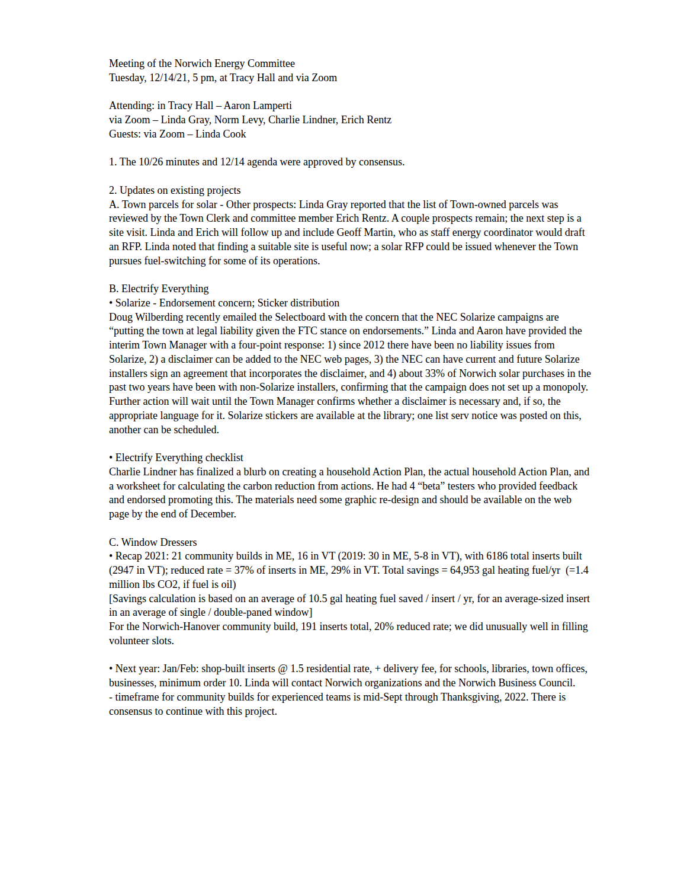Meeting of the Norwich Energy Committee
Tuesday, 12/14/21, 5 pm, at Tracy Hall and via Zoom
Attending: in Tracy Hall – Aaron Lamperti
via Zoom – Linda Gray, Norm Levy, Charlie Lindner, Erich Rentz
Guests: via Zoom – Linda Cook
1. The 10/26 minutes and 12/14 agenda were approved by consensus.
2. Updates on existing projects
A. Town parcels for solar - Other prospects: Linda Gray reported that the list of Town-owned parcels was reviewed by the Town Clerk and committee member Erich Rentz. A couple prospects remain; the next step is a site visit. Linda and Erich will follow up and include Geoff Martin, who as staff energy coordinator would draft an RFP. Linda noted that finding a suitable site is useful now; a solar RFP could be issued whenever the Town pursues fuel-switching for some of its operations.
B. Electrify Everything
• Solarize - Endorsement concern; Sticker distribution
Doug Wilberding recently emailed the Selectboard with the concern that the NEC Solarize campaigns are “putting the town at legal liability given the FTC stance on endorsements.” Linda and Aaron have provided the interim Town Manager with a four-point response: 1) since 2012 there have been no liability issues from Solarize, 2) a disclaimer can be added to the NEC web pages, 3) the NEC can have current and future Solarize installers sign an agreement that incorporates the disclaimer, and 4) about 33% of Norwich solar purchases in the past two years have been with non-Solarize installers, confirming that the campaign does not set up a monopoly. Further action will wait until the Town Manager confirms whether a disclaimer is necessary and, if so, the appropriate language for it. Solarize stickers are available at the library; one list serv notice was posted on this, another can be scheduled.
• Electrify Everything checklist
Charlie Lindner has finalized a blurb on creating a household Action Plan, the actual household Action Plan, and a worksheet for calculating the carbon reduction from actions. He had 4 “beta” testers who provided feedback and endorsed promoting this. The materials need some graphic re-design and should be available on the web page by the end of December.
C. Window Dressers
• Recap 2021: 21 community builds in ME, 16 in VT (2019: 30 in ME, 5-8 in VT), with 6186 total inserts built (2947 in VT); reduced rate = 37% of inserts in ME, 29% in VT. Total savings = 64,953 gal heating fuel/yr (=1.4 million lbs CO2, if fuel is oil)
[Savings calculation is based on an average of 10.5 gal heating fuel saved / insert / yr, for an average-sized insert in an average of single / double-paned window]
For the Norwich-Hanover community build, 191 inserts total, 20% reduced rate; we did unusually well in filling volunteer slots.
• Next year: Jan/Feb: shop-built inserts @ 1.5 residential rate, + delivery fee, for schools, libraries, town offices, businesses, minimum order 10. Linda will contact Norwich organizations and the Norwich Business Council.
- timeframe for community builds for experienced teams is mid-Sept through Thanksgiving, 2022. There is consensus to continue with this project.